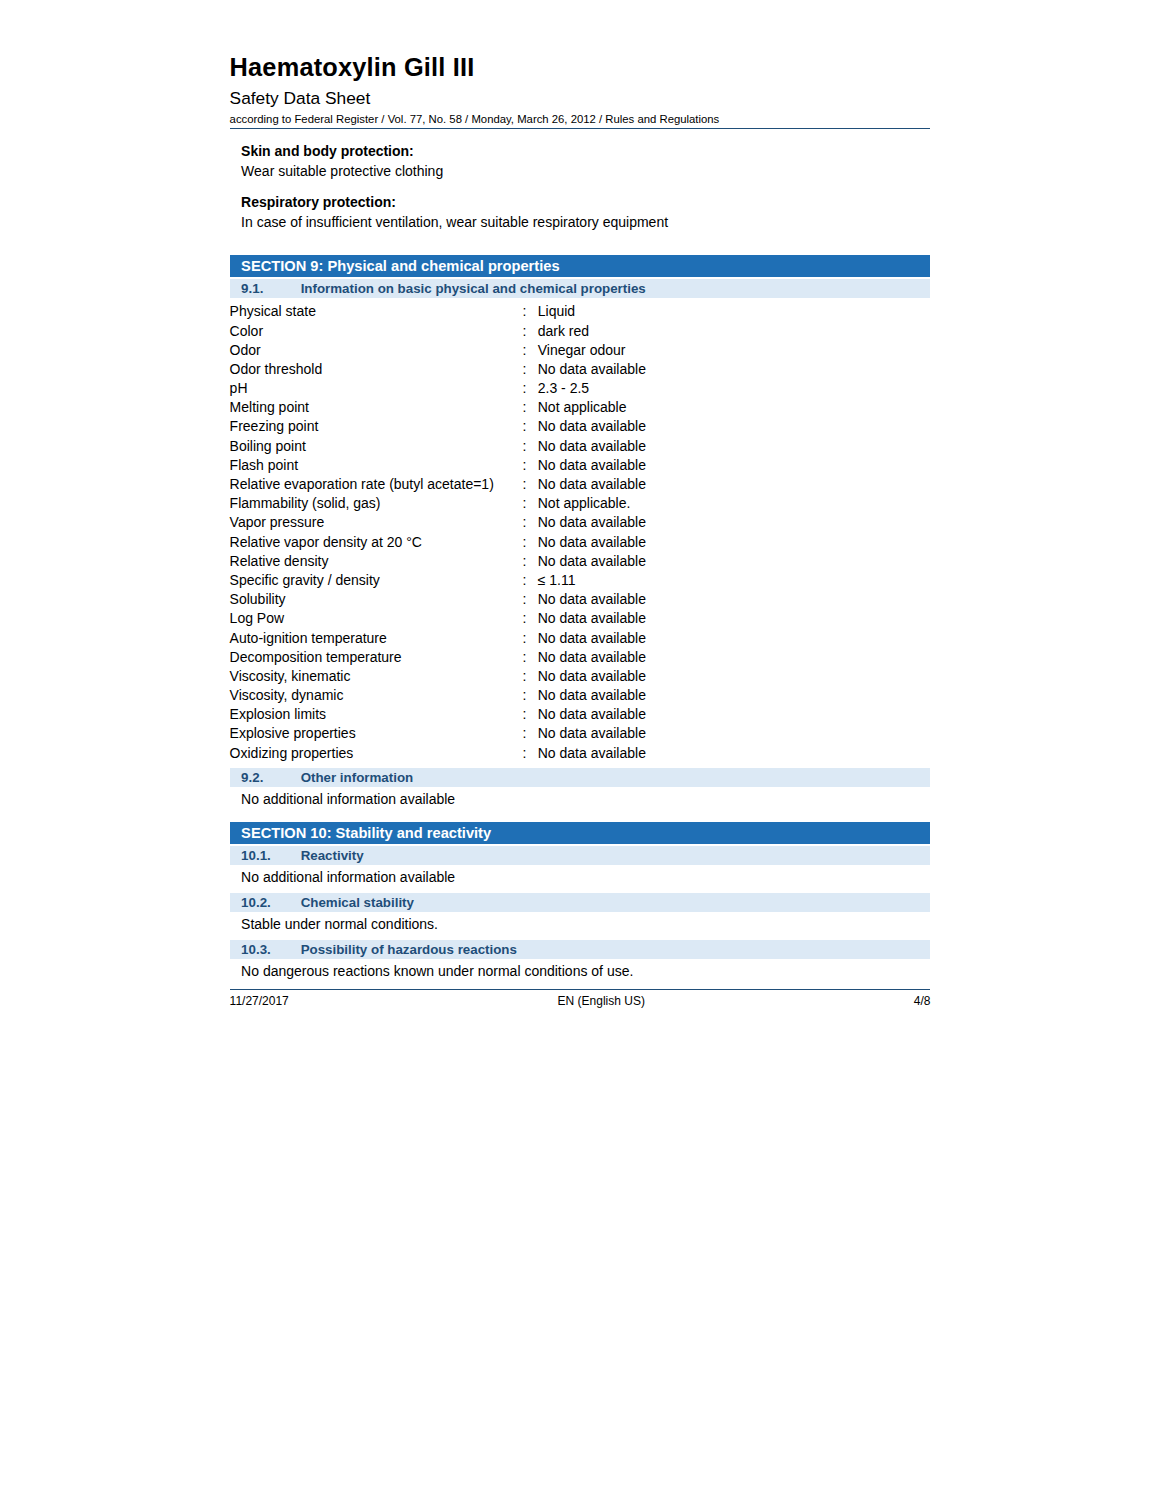Haematoxylin Gill III
Safety Data Sheet
according to Federal Register / Vol. 77, No. 58 / Monday, March 26, 2012 / Rules and Regulations
Skin and body protection:
Wear suitable protective clothing
Respiratory protection:
In case of insufficient ventilation, wear suitable respiratory equipment
SECTION 9: Physical and chemical properties
9.1. Information on basic physical and chemical properties
| Physical state | : | Liquid |
| Color | : | dark red |
| Odor | : | Vinegar odour |
| Odor threshold | : | No data available |
| pH | : | 2.3 - 2.5 |
| Melting point | : | Not applicable |
| Freezing point | : | No data available |
| Boiling point | : | No data available |
| Flash point | : | No data available |
| Relative evaporation rate (butyl acetate=1) | : | No data available |
| Flammability (solid, gas) | : | Not applicable. |
| Vapor pressure | : | No data available |
| Relative vapor density at 20 °C | : | No data available |
| Relative density | : | No data available |
| Specific gravity / density | : | ≤ 1.11 |
| Solubility | : | No data available |
| Log Pow | : | No data available |
| Auto-ignition temperature | : | No data available |
| Decomposition temperature | : | No data available |
| Viscosity, kinematic | : | No data available |
| Viscosity, dynamic | : | No data available |
| Explosion limits | : | No data available |
| Explosive properties | : | No data available |
| Oxidizing properties | : | No data available |
9.2. Other information
No additional information available
SECTION 10: Stability and reactivity
10.1. Reactivity
No additional information available
10.2. Chemical stability
Stable under normal conditions.
10.3. Possibility of hazardous reactions
No dangerous reactions known under normal conditions of use.
11/27/2017
EN (English US)
4/8